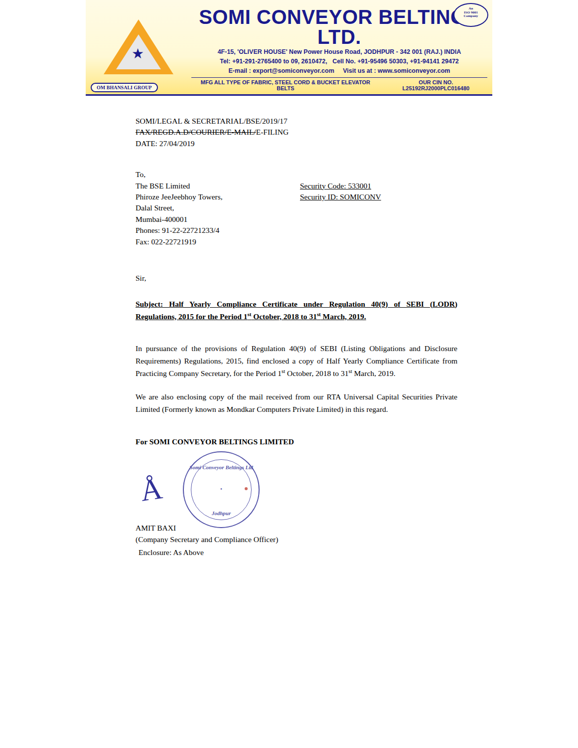★
OM BHANSALI GROUP
SOMI CONVEYOR BELTINGS LTD.
4F-15, 'OLIVER HOUSE' New Power House Road, JODHPUR - 342 001 (RAJ.) INDIA
Tel: +91-291-2765400 to 09, 2610472, Cell No. +91-95496 50303, +91-94141 29472
E-mail : export@somiconveyor.com Visit us at : www.somiconveyor.com
MFG ALL TYPE OF FABRIC, STEEL CORD & BUCKET ELEVATOR BELTS OUR CIN NO. L25192RJ2000PLC016480
An
ISO 9001
Company
SOMI/LEGAL & SECRETARIAL/BSE/2019/17
FAX/REGD.A.D/COURIER/E-MAIL/E-FILING
DATE: 27/04/2019
To,
The BSE Limited
Security Code: 533001
Phiroze JeeJeebhoy Towers,
Security ID: SOMICONV
Dalal Street,
Mumbai-400001
Phones: 91-22-22721233/4
Fax: 022-22721919
Sir,
Subject: Half Yearly Compliance Certificate under Regulation 40(9) of SEBI (LODR) Regulations, 2015 for the Period 1st October, 2018 to 31st March, 2019.
In pursuance of the provisions of Regulation 40(9) of SEBI (Listing Obligations and Disclosure Requirements) Regulations, 2015, find enclosed a copy of Half Yearly Compliance Certificate from Practicing Company Secretary, for the Period 1st October, 2018 to 31st March, 2019.
We are also enclosing copy of the mail received from our RTA Universal Capital Securities Private Limited (Formerly known as Mondkar Computers Private Limited) in this regard.
For SOMI CONVEYOR BELTINGS LIMITED
Somi Conveyor Beltings Ltd
•
Jodhpur
Å
AMIT BAXI
(Company Secretary and Compliance Officer)
Enclosure: As Above